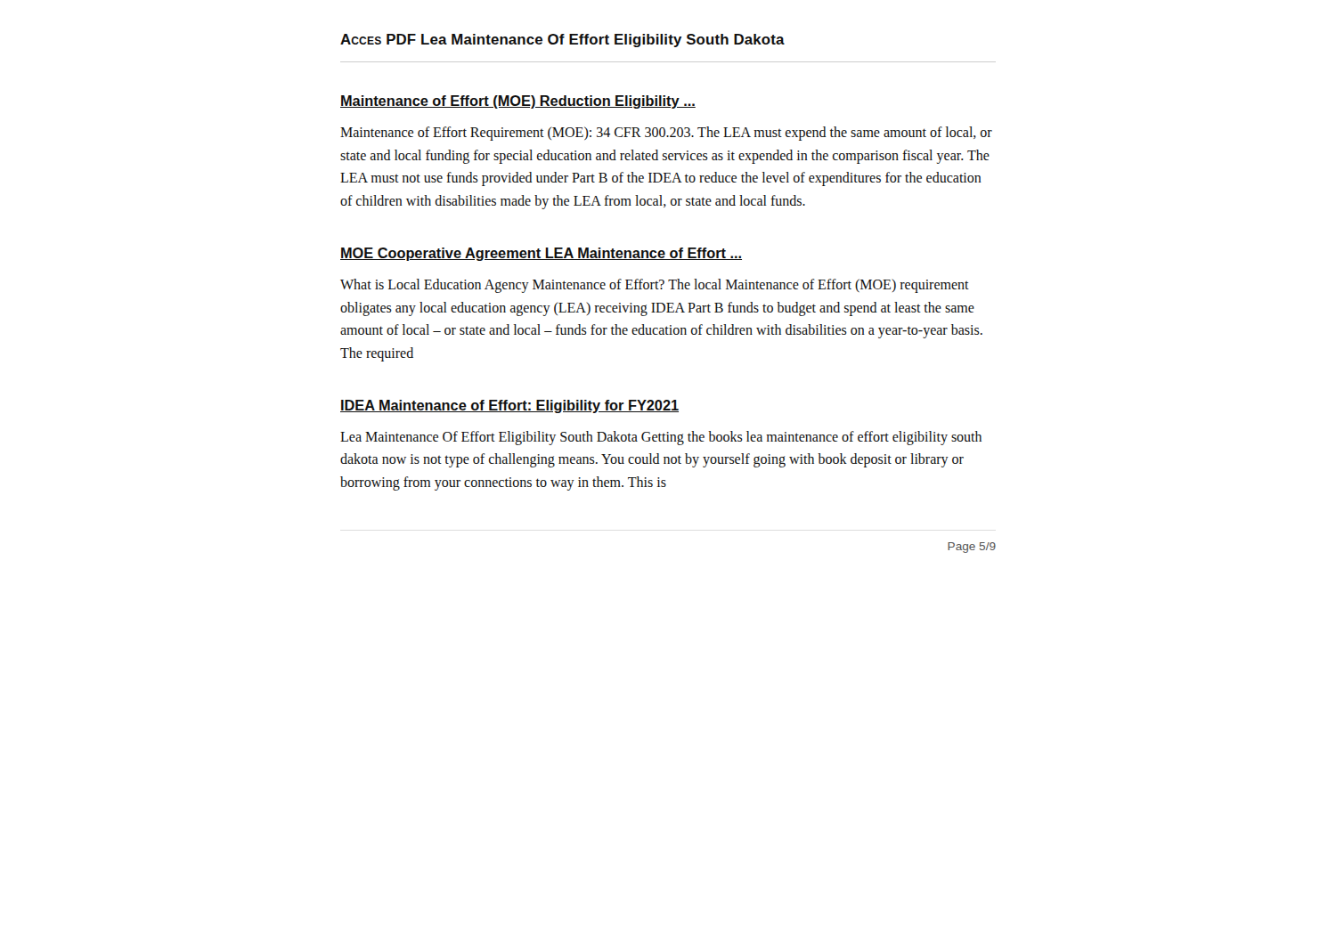Acces PDF Lea Maintenance Of Effort Eligibility South Dakota
Maintenance of Effort (MOE) Reduction Eligibility ...
Maintenance of Effort Requirement (MOE): 34 CFR 300.203. The LEA must expend the same amount of local, or state and local funding for special education and related services as it expended in the comparison fiscal year. The LEA must not use funds provided under Part B of the IDEA to reduce the level of expenditures for the education of children with disabilities made by the LEA from local, or state and local funds.
MOE Cooperative Agreement LEA Maintenance of Effort ...
What is Local Education Agency Maintenance of Effort? The local Maintenance of Effort (MOE) requirement obligates any local education agency (LEA) receiving IDEA Part B funds to budget and spend at least the same amount of local – or state and local – funds for the education of children with disabilities on a year-to-year basis. The required
IDEA Maintenance of Effort: Eligibility for FY2021
Lea Maintenance Of Effort Eligibility South Dakota Getting the books lea maintenance of effort eligibility south dakota now is not type of challenging means. You could not by yourself going with book deposit or library or borrowing from your connections to way in them. This is
Page 5/9